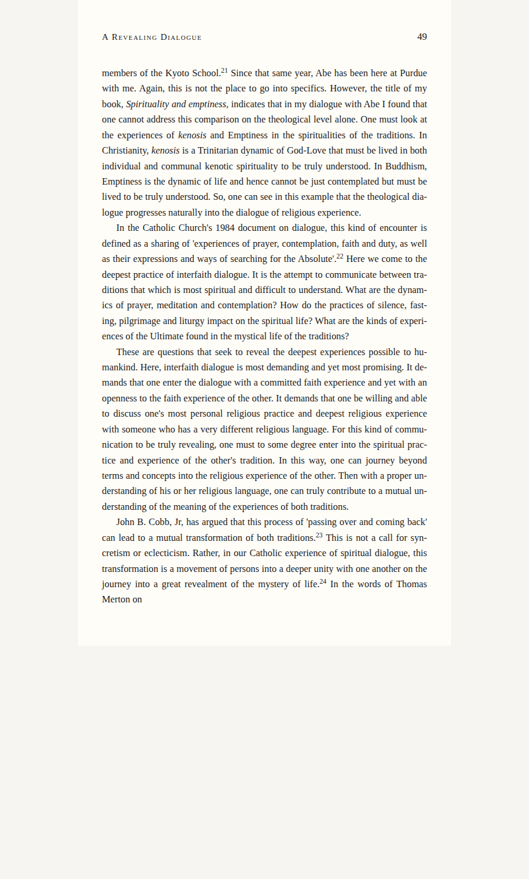A Revealing Dialogue 49
members of the Kyoto School.21 Since that same year, Abe has been here at Purdue with me. Again, this is not the place to go into specifics. However, the title of my book, Spirituality and emptiness, indicates that in my dialogue with Abe I found that one cannot address this comparison on the theological level alone. One must look at the experiences of kenosis and Emptiness in the spiritualities of the traditions. In Christianity, kenosis is a Trinitarian dynamic of God-Love that must be lived in both individual and communal kenotic spirituality to be truly understood. In Buddhism, Emptiness is the dynamic of life and hence cannot be just contemplated but must be lived to be truly understood. So, one can see in this example that the theological dialogue progresses naturally into the dialogue of religious experience.
In the Catholic Church's 1984 document on dialogue, this kind of encounter is defined as a sharing of 'experiences of prayer, contemplation, faith and duty, as well as their expressions and ways of searching for the Absolute'.22 Here we come to the deepest practice of interfaith dialogue. It is the attempt to communicate between traditions that which is most spiritual and difficult to understand. What are the dynamics of prayer, meditation and contemplation? How do the practices of silence, fasting, pilgrimage and liturgy impact on the spiritual life? What are the kinds of experiences of the Ultimate found in the mystical life of the traditions?
These are questions that seek to reveal the deepest experiences possible to humankind. Here, interfaith dialogue is most demanding and yet most promising. It demands that one enter the dialogue with a committed faith experience and yet with an openness to the faith experience of the other. It demands that one be willing and able to discuss one's most personal religious practice and deepest religious experience with someone who has a very different religious language. For this kind of communication to be truly revealing, one must to some degree enter into the spiritual practice and experience of the other's tradition. In this way, one can journey beyond terms and concepts into the religious experience of the other. Then with a proper understanding of his or her religious language, one can truly contribute to a mutual understanding of the meaning of the experiences of both traditions.
John B. Cobb, Jr, has argued that this process of 'passing over and coming back' can lead to a mutual transformation of both traditions.23 This is not a call for syncretism or eclecticism. Rather, in our Catholic experience of spiritual dialogue, this transformation is a movement of persons into a deeper unity with one another on the journey into a great revealment of the mystery of life.24 In the words of Thomas Merton on